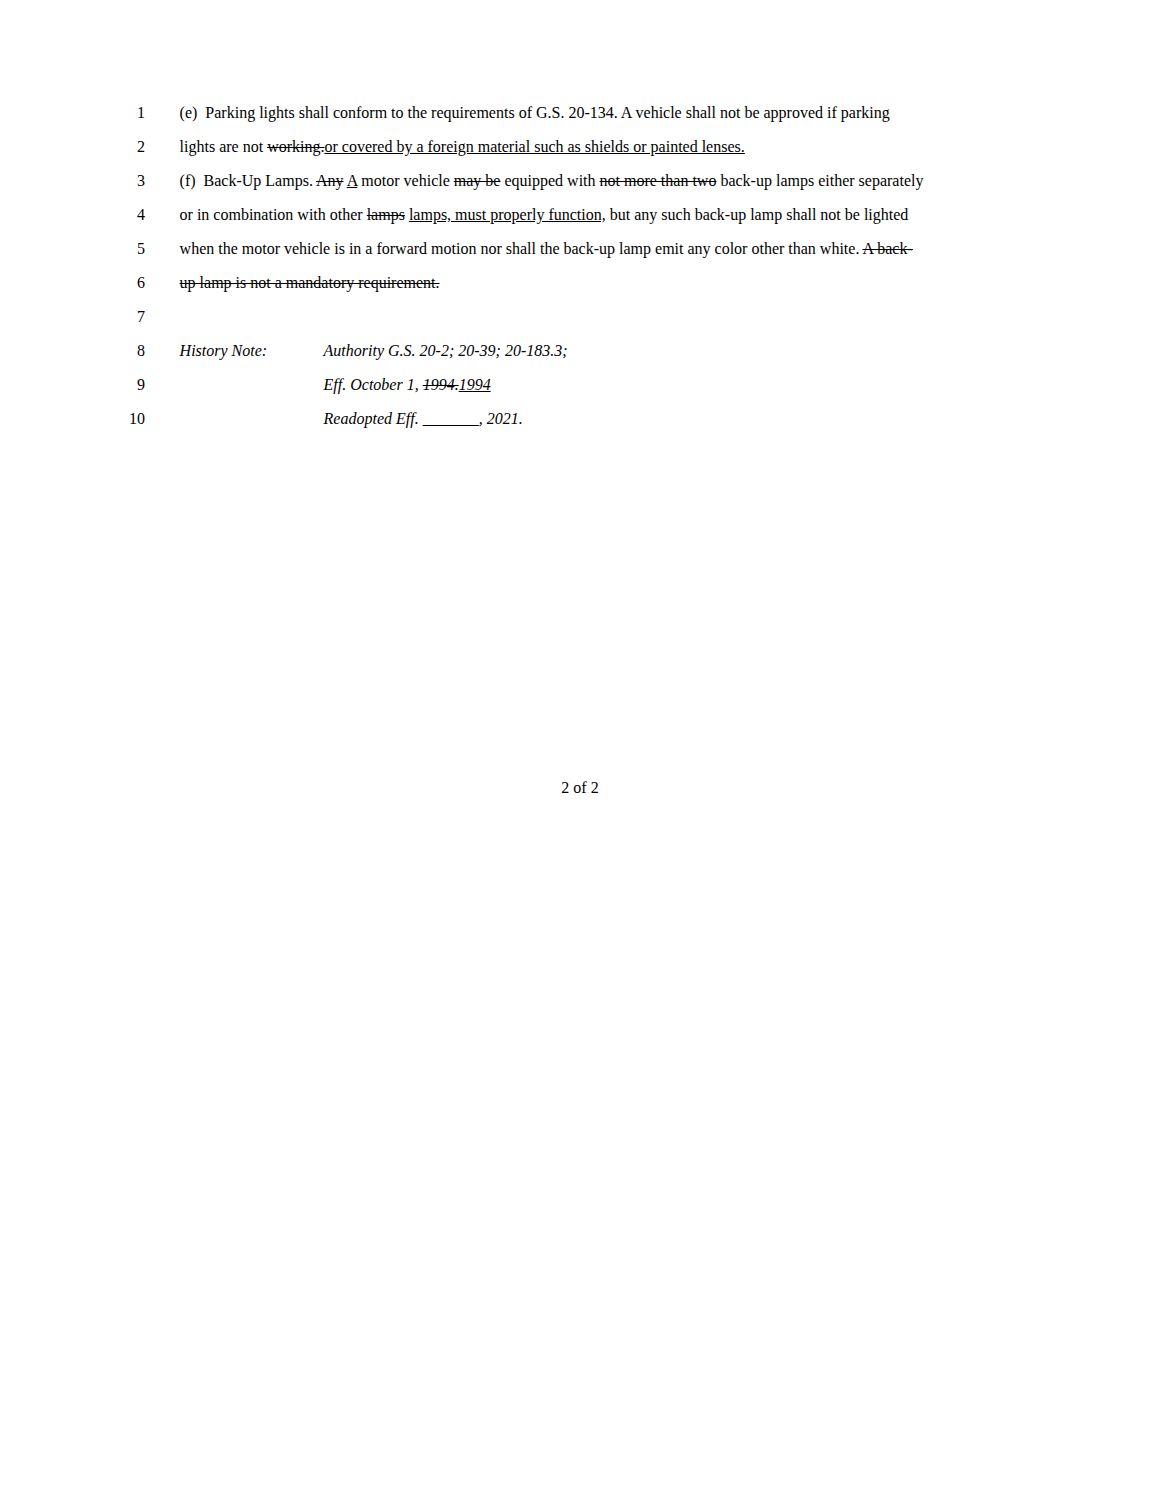| 1 | (e) Parking lights shall conform to the requirements of G.S. 20-134. A vehicle shall not be approved if parking |
| 2 | lights are not working. or covered by a foreign material such as shields or painted lenses. |
| 3 | (f) Back-Up Lamps. Any A motor vehicle may be equipped with not more than two back-up lamps either separately |
| 4 | or in combination with other lamps lamps, must properly function, but any such back-up lamp shall not be lighted |
| 5 | when the motor vehicle is in a forward motion nor shall the back-up lamp emit any color other than white. A back- |
| 6 | up lamp is not a mandatory requirement. |
| 7 | |
| 8 | / History Note: / Authority G.S. 20-2; 20-39; 20-183.3; / |
| 9 | / / Eff. October 1, 1994. 1994 / |
| 10 | / / Readopted Eff. _______, 2021. / |
2 of 2